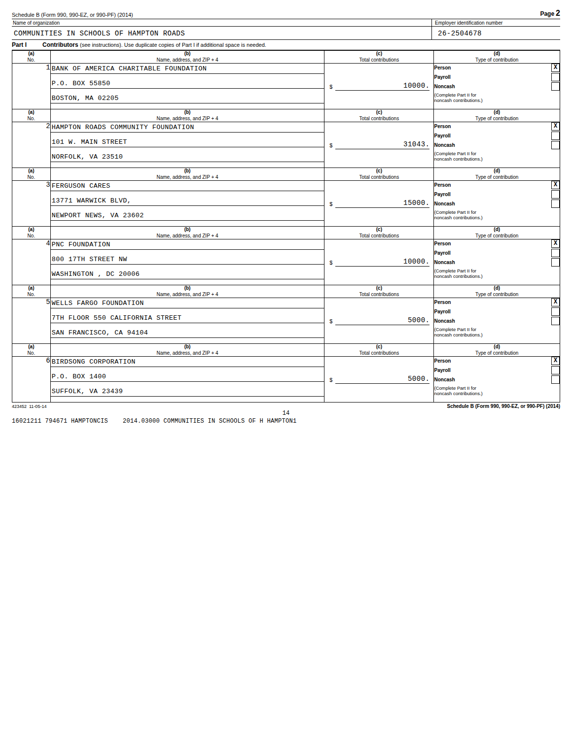Schedule B (Form 990, 990-EZ, or 990-PF) (2014)
Page2
Name of organization
Employer identification number
COMMUNITIES IN SCHOOLS OF HAMPTON ROADS
26-2504678
Part I
Contributors (see instructions). Use duplicate copies of Part I if additional space is needed.
| (a) No. | (b) Name, address, and ZIP + 4 | (c) Total contributions | (d) Type of contribution |
| 1 | BANK OF AMERICA CHARITABLE FOUNDATION P.O. BOX 55850 BOSTON, MA 02205 | $ 10000. | Person X Payroll Noncash (Complete Part II for noncash contributions.) |
| (a) No. | (b) Name, address, and ZIP + 4 | (c) Total contributions | (d) Type of contribution |
| 2 | HAMPTON ROADS COMMUNITY FOUNDATION 101 W. MAIN STREET NORFOLK, VA 23510 | $ 31043. | Person X Payroll Noncash (Complete Part II for noncash contributions.) |
| (a) No. | (b) Name, address, and ZIP + 4 | (c) Total contributions | (d) Type of contribution |
| 3 | FERGUSON CARES 13771 WARWICK BLVD, NEWPORT NEWS, VA 23602 | $ 15000. | Person X Payroll Noncash (Complete Part II for noncash contributions.) |
| (a) No. | (b) Name, address, and ZIP + 4 | (c) Total contributions | (d) Type of contribution |
| 4 | PNC FOUNDATION 800 17TH STREET NW WASHINGTON , DC 20006 | $ 10000. | Person X Payroll Noncash (Complete Part II for noncash contributions.) |
| (a) No. | (b) Name, address, and ZIP + 4 | (c) Total contributions | (d) Type of contribution |
| 5 | WELLS FARGO FOUNDATION 7TH FLOOR 550 CALIFORNIA STREET SAN FRANCISCO, CA 94104 | $ 5000. | Person X Payroll Noncash (Complete Part II for noncash contributions.) |
| (a) No. | (b) Name, address, and ZIP + 4 | (c) Total contributions | (d) Type of contribution |
| 6 | BIRDSONG CORPORATION P.O. BOX 1400 SUFFOLK, VA 23439 | $ 5000. | Person X Payroll Noncash (Complete Part II for noncash contributions.) |
423452 11-05-14
Schedule B (Form 990, 990-EZ, or 990-PF) (2014)
14
16021211 794671 HAMPTONCIS 2014.03000 COMMUNITIES IN SCHOOLS OF H HAMPTON1